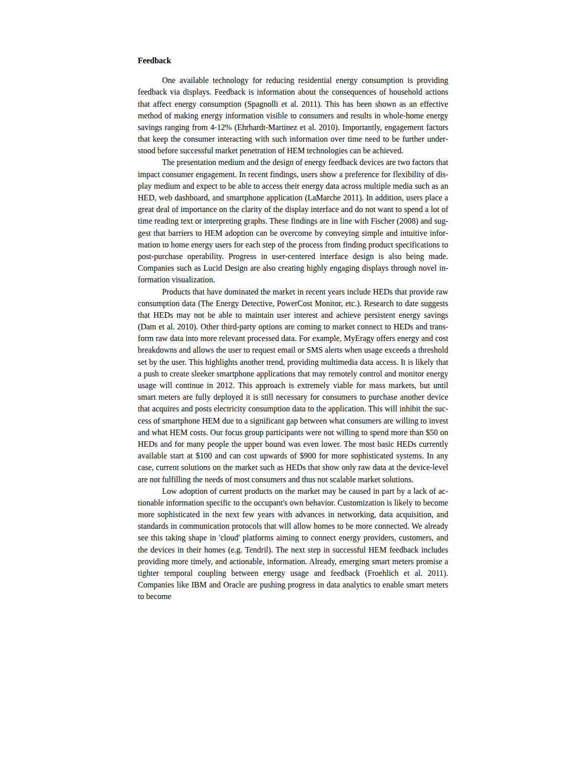Feedback
One available technology for reducing residential energy consumption is providing feedback via displays. Feedback is information about the consequences of household actions that affect energy consumption (Spagnolli et al. 2011). This has been shown as an effective method of making energy information visible to consumers and results in whole-home energy savings ranging from 4-12% (Ehrhardt-Martinez et al. 2010). Importantly, engagement factors that keep the consumer interacting with such information over time need to be further understood before successful market penetration of HEM technologies can be achieved.
The presentation medium and the design of energy feedback devices are two factors that impact consumer engagement. In recent findings, users show a preference for flexibility of display medium and expect to be able to access their energy data across multiple media such as an HED, web dashboard, and smartphone application (LaMarche 2011). In addition, users place a great deal of importance on the clarity of the display interface and do not want to spend a lot of time reading text or interpreting graphs. These findings are in line with Fischer (2008) and suggest that barriers to HEM adoption can be overcome by conveying simple and intuitive information to home energy users for each step of the process from finding product specifications to post-purchase operability. Progress in user-centered interface design is also being made. Companies such as Lucid Design are also creating highly engaging displays through novel information visualization.
Products that have dominated the market in recent years include HEDs that provide raw consumption data (The Energy Detective, PowerCost Monitor, etc.). Research to date suggests that HEDs may not be able to maintain user interest and achieve persistent energy savings (Dam et al. 2010). Other third-party options are coming to market connect to HEDs and transform raw data into more relevant processed data. For example, MyEragy offers energy and cost breakdowns and allows the user to request email or SMS alerts when usage exceeds a threshold set by the user. This highlights another trend, providing multimedia data access. It is likely that a push to create sleeker smartphone applications that may remotely control and monitor energy usage will continue in 2012. This approach is extremely viable for mass markets, but until smart meters are fully deployed it is still necessary for consumers to purchase another device that acquires and posts electricity consumption data to the application. This will inhibit the success of smartphone HEM due to a significant gap between what consumers are willing to invest and what HEM costs. Our focus group participants were not willing to spend more than $50 on HEDs and for many people the upper bound was even lower. The most basic HEDs currently available start at $100 and can cost upwards of $900 for more sophisticated systems. In any case, current solutions on the market such as HEDs that show only raw data at the device-level are not fulfilling the needs of most consumers and thus not scalable market solutions.
Low adoption of current products on the market may be caused in part by a lack of actionable information specific to the occupant's own behavior. Customization is likely to become more sophisticated in the next few years with advances in networking, data acquisition, and standards in communication protocols that will allow homes to be more connected. We already see this taking shape in 'cloud' platforms aiming to connect energy providers, customers, and the devices in their homes (e.g. Tendril). The next step in successful HEM feedback includes providing more timely, and actionable, information. Already, emerging smart meters promise a tighter temporal coupling between energy usage and feedback (Froehlich et al. 2011). Companies like IBM and Oracle are pushing progress in data analytics to enable smart meters to become